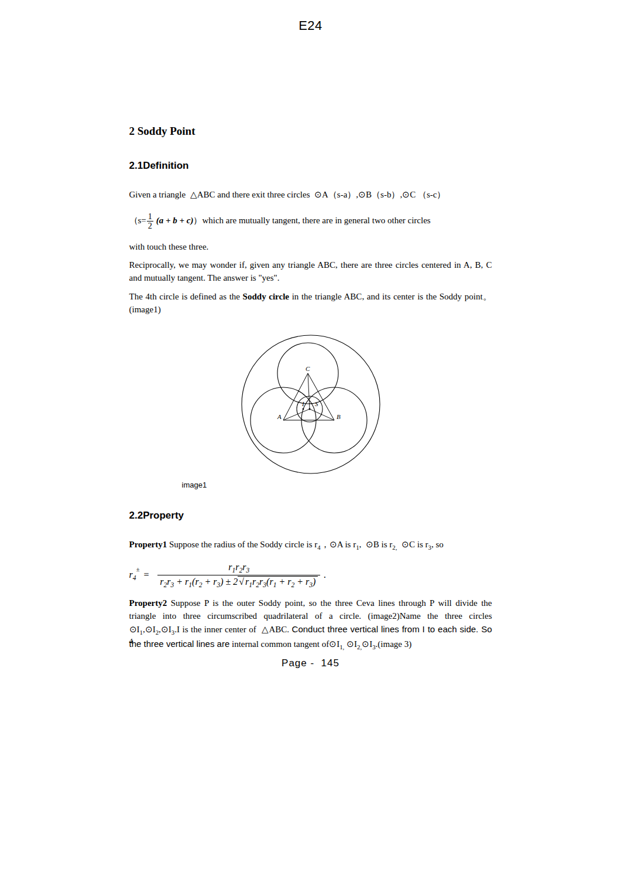E24
2 Soddy Point
2.1Definition
Given a triangle △ABC and there exit three circles ⊙A（s-a）,⊙B（s-b）,⊙C （s-c）
（s=12 (a + b + c)）which are mutually tangent, there are in general two other circles
with touch these three.
Reciprocally, we may wonder if, given any triangle ABC, there are three circles centered in A, B, C and mutually tangent. The answer is "yes".
The 4th circle is defined as the Soddy circle in the triangle ABC, and its center is the Soddy point。(image1)
A B C I S
image1
2.2Property
Property1 Suppose the radius of the Soddy circle is r4，⊙A is r1, ⊙B is r2, ⊙C is r3, so
r4± = r1r2r3 r2r3 + r1(r2 + r3) ± 2√r1r2r3(r1 + r2 + r3) .
Property2 Suppose P is the outer Soddy point, so the three Ceva lines through P will divide the triangle into three circumscribed quadrilateral of a circle. (image2)Name the three circles ⊙I1,⊙I2,⊙I3.I is the inner center of △ABC. Conduct three vertical lines from I to each side. So the three vertical lines are internal common tangent of⊙I1, ⊙I2,⊙I3.(image 3)
4
Page - 145